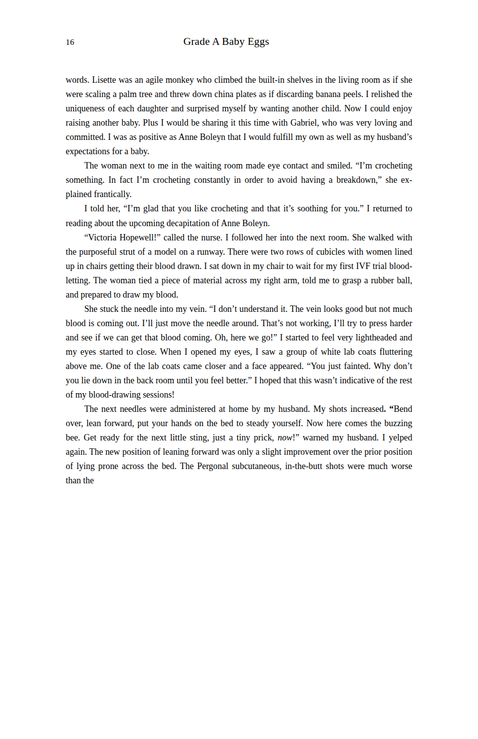16 Grade A Baby Eggs
words. Lisette was an agile monkey who climbed the built-in shelves in the living room as if she were scaling a palm tree and threw down china plates as if discarding banana peels. I relished the uniqueness of each daughter and surprised myself by wanting another child. Now I could enjoy raising another baby. Plus I would be sharing it this time with Gabriel, who was very loving and committed. I was as positive as Anne Boleyn that I would fulfill my own as well as my husband’s expectations for a baby.
The woman next to me in the waiting room made eye contact and smiled. “I’m crocheting something. In fact I’m crocheting constantly in order to avoid having a breakdown,” she explained frantically.
I told her, “I’m glad that you like crocheting and that it’s soothing for you.” I returned to reading about the upcoming decapitation of Anne Boleyn.
“Victoria Hopewell!” called the nurse. I followed her into the next room. She walked with the purposeful strut of a model on a runway. There were two rows of cubicles with women lined up in chairs getting their blood drawn. I sat down in my chair to wait for my first IVF trial bloodletting. The woman tied a piece of material across my right arm, told me to grasp a rubber ball, and prepared to draw my blood.
She stuck the needle into my vein. “I don’t understand it. The vein looks good but not much blood is coming out. I’ll just move the needle around. That’s not working, I’ll try to press harder and see if we can get that blood coming. Oh, here we go!” I started to feel very lightheaded and my eyes started to close. When I opened my eyes, I saw a group of white lab coats fluttering above me. One of the lab coats came closer and a face appeared. “You just fainted. Why don’t you lie down in the back room until you feel better.” I hoped that this wasn’t indicative of the rest of my blood-drawing sessions!
The next needles were administered at home by my husband. My shots increased. “Bend over, lean forward, put your hands on the bed to steady yourself. Now here comes the buzzing bee. Get ready for the next little sting, just a tiny prick, now!” warned my husband. I yelped again. The new position of leaning forward was only a slight improvement over the prior position of lying prone across the bed. The Pergonal subcutaneous, in-the-butt shots were much worse than the